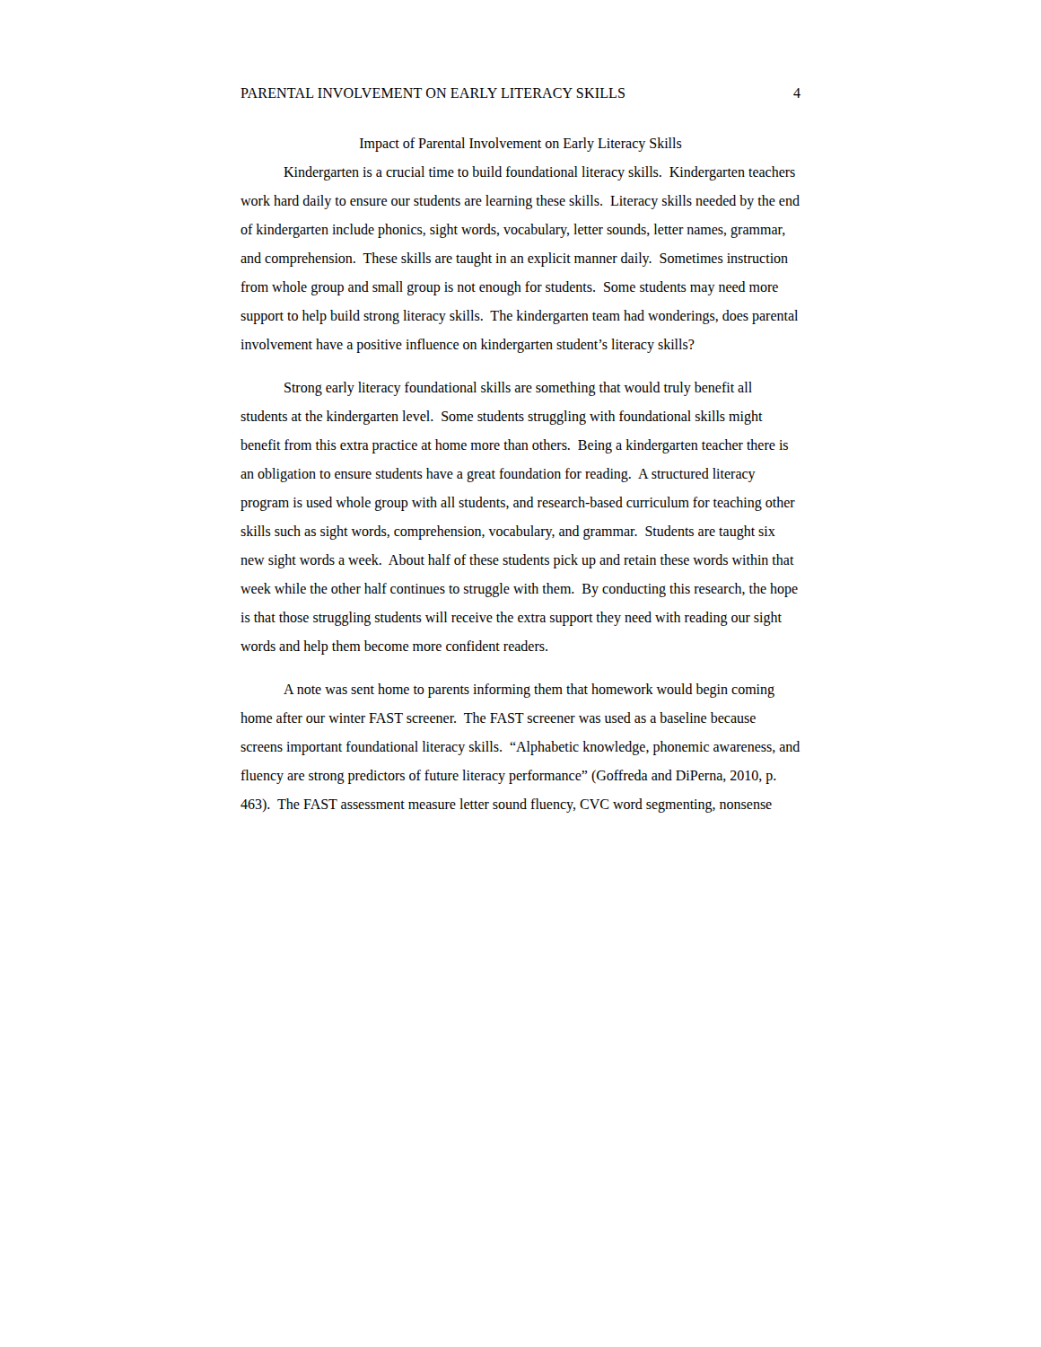Parental Involvement on Early Literacy Skills 4
Impact of Parental Involvement on Early Literacy Skills
Kindergarten is a crucial time to build foundational literacy skills. Kindergarten teachers work hard daily to ensure our students are learning these skills. Literacy skills needed by the end of kindergarten include phonics, sight words, vocabulary, letter sounds, letter names, grammar, and comprehension. These skills are taught in an explicit manner daily. Sometimes instruction from whole group and small group is not enough for students. Some students may need more support to help build strong literacy skills. The kindergarten team had wonderings, does parental involvement have a positive influence on kindergarten student’s literacy skills?
Strong early literacy foundational skills are something that would truly benefit all students at the kindergarten level. Some students struggling with foundational skills might benefit from this extra practice at home more than others. Being a kindergarten teacher there is an obligation to ensure students have a great foundation for reading. A structured literacy program is used whole group with all students, and research-based curriculum for teaching other skills such as sight words, comprehension, vocabulary, and grammar. Students are taught six new sight words a week. About half of these students pick up and retain these words within that week while the other half continues to struggle with them. By conducting this research, the hope is that those struggling students will receive the extra support they need with reading our sight words and help them become more confident readers.
A note was sent home to parents informing them that homework would begin coming home after our winter FAST screener. The FAST screener was used as a baseline because screens important foundational literacy skills. “Alphabetic knowledge, phonemic awareness, and fluency are strong predictors of future literacy performance” (Goffreda and DiPerna, 2010, p. 463). The FAST assessment measure letter sound fluency, CVC word segmenting, nonsense